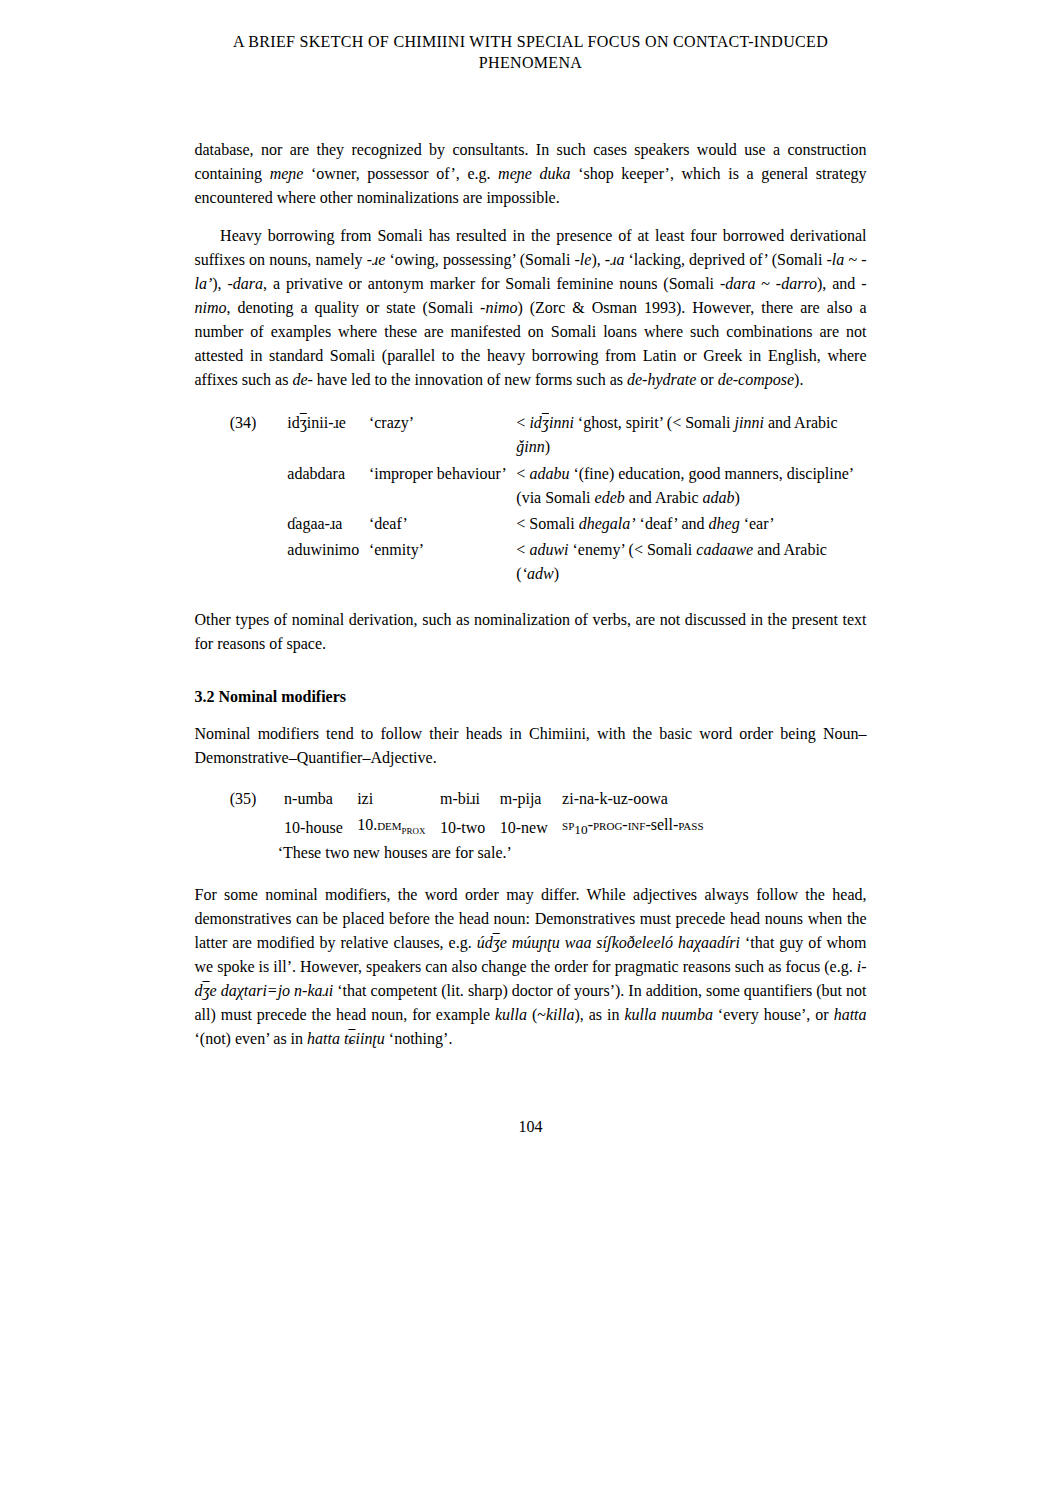A Brief Sketch of Chimiini with Special Focus on Contact-Induced
Phenomena
database, nor are they recognized by consultants. In such cases speakers would use a construction containing meɲe ‘owner, possessor of’, e.g. meɲe duka ‘shop keeper’, which is a general strategy encountered where other nominalizations are impossible.
Heavy borrowing from Somali has resulted in the presence of at least four borrowed derivational suffixes on nouns, namely -ɹe ‘owing, possessing’ (Somali -le), -ɹa ‘lacking, deprived of’ (Somali -la ~ -laʼ), -dara, a privative or antonym marker for Somali feminine nouns (Somali -dara ~ -darro), and -nimo, denoting a quality or state (Somali -nimo) (Zorc & Osman 1993). However, there are also a number of examples where these are manifested on Somali loans where such combinations are not attested in standard Somali (parallel to the heavy borrowing from Latin or Greek in English, where affixes such as de- have led to the innovation of new forms such as de-hydrate or de-compose).
| (34) | id ʒ inii-ɹe | ‘crazy’ | < id ʒ inni ‘ghost, spirit’ (< Somali jinni and Arabic ǧinn ) |
| | adabdara | ‘improper behaviour’ | < adabu ‘(fine) education, good manners, discipline’ (via Somali edeb and Arabic adab ) |
| | ɗagaa-ɹa | ‘deaf’ | < Somali dhegalaʼ ‘deaf’ and dheg ‘ear’ |
| | aduwinimo | ‘enmity’ | < aduwi ‘enemy’ (< Somali cadaawe and Arabic ( ʻadw ) |
Other types of nominal derivation, such as nominalization of verbs, are not discussed in the present text for reasons of space.
3.2 Nominal modifiers
Nominal modifiers tend to follow their heads in Chimiini, with the basic word order being Noun–Demonstrative–Quantifier–Adjective.
| (35) | n-umba | izi | m-biɹi | m-pija | zi-na-k-uz-oowa |
| | 10-house | 10. dem prox | 10-two | 10-new | sp 10 - prog - inf -sell- pass |
‘These two new houses are for sale.’
For some nominal modifiers, the word order may differ. While adjectives always follow the head, demonstratives can be placed before the head noun: Demonstratives must precede head nouns when the latter are modified by relative clauses, e.g. údʒe múuɲʈu waa síʃkoðeleeló haχaadíri ‘that guy of whom we spoke is ill’. However, speakers can also change the order for pragmatic reasons such as focus (e.g. i-dʒe daχtari=jo n-kaɹi ‘that competent (lit. sharp) doctor of yours’). In addition, some quantifiers (but not all) must precede the head noun, for example kulla (~killa), as in kulla nuumba ‘every house’, or hatta ‘(not) even’ as in hatta tɕiinʈu ‘nothing’.
104